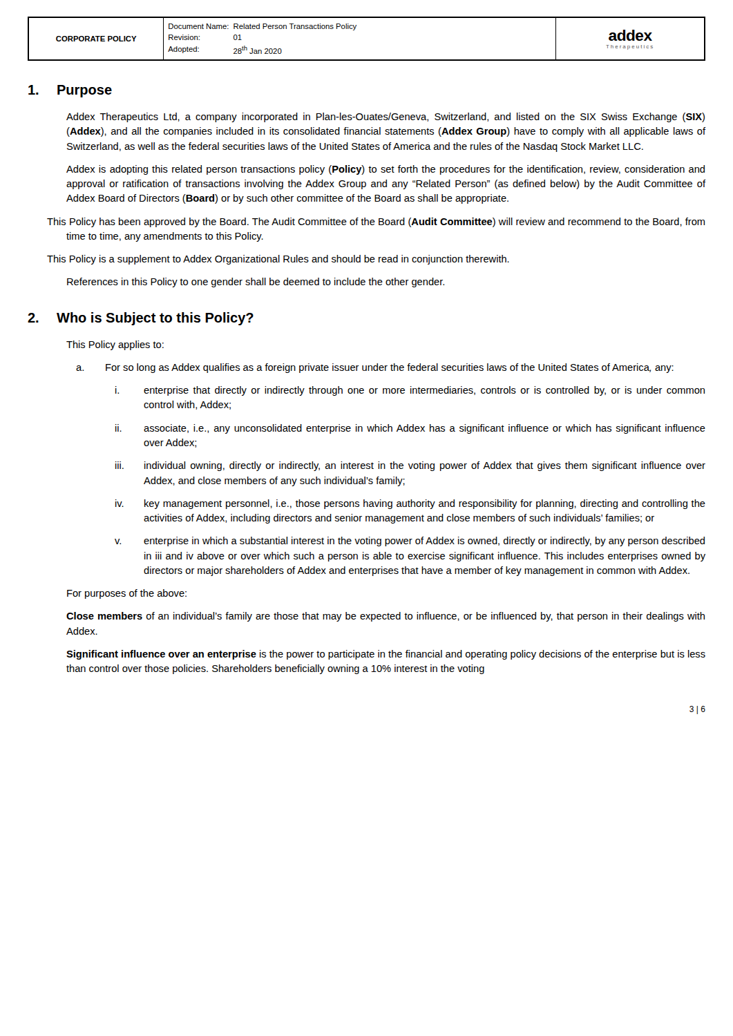| CORPORATE POLICY | Document Name: Related Person Transactions Policy Revision: 01 Adopted: 28 th Jan 2020 | addex Therapeutics |
1. Purpose
Addex Therapeutics Ltd, a company incorporated in Plan-les-Ouates/Geneva, Switzerland, and listed on the SIX Swiss Exchange (SIX) (Addex), and all the companies included in its consolidated financial statements (Addex Group) have to comply with all applicable laws of Switzerland, as well as the federal securities laws of the United States of America and the rules of the Nasdaq Stock Market LLC.
Addex is adopting this related person transactions policy (Policy) to set forth the procedures for the identification, review, consideration and approval or ratification of transactions involving the Addex Group and any “Related Person” (as defined below) by the Audit Committee of Addex Board of Directors (Board) or by such other committee of the Board as shall be appropriate.
This Policy has been approved by the Board. The Audit Committee of the Board (Audit Committee) will review and recommend to the Board, from time to time, any amendments to this Policy.
This Policy is a supplement to Addex Organizational Rules and should be read in conjunction therewith.
References in this Policy to one gender shall be deemed to include the other gender.
2. Who is Subject to this Policy?
This Policy applies to:
a. For so long as Addex qualifies as a foreign private issuer under the federal securities laws of the United States of America, any:
i. enterprise that directly or indirectly through one or more intermediaries, controls or is controlled by, or is under common control with, Addex;
ii. associate, i.e., any unconsolidated enterprise in which Addex has a significant influence or which has significant influence over Addex;
iii. individual owning, directly or indirectly, an interest in the voting power of Addex that gives them significant influence over Addex, and close members of any such individual’s family;
iv. key management personnel, i.e., those persons having authority and responsibility for planning, directing and controlling the activities of Addex, including directors and senior management and close members of such individuals’ families; or
v. enterprise in which a substantial interest in the voting power of Addex is owned, directly or indirectly, by any person described in iii and iv above or over which such a person is able to exercise significant influence. This includes enterprises owned by directors or major shareholders of Addex and enterprises that have a member of key management in common with Addex.
For purposes of the above:
Close members of an individual’s family are those that may be expected to influence, or be influenced by, that person in their dealings with Addex.
Significant influence over an enterprise is the power to participate in the financial and operating policy decisions of the enterprise but is less than control over those policies. Shareholders beneficially owning a 10% interest in the voting
3 | 6